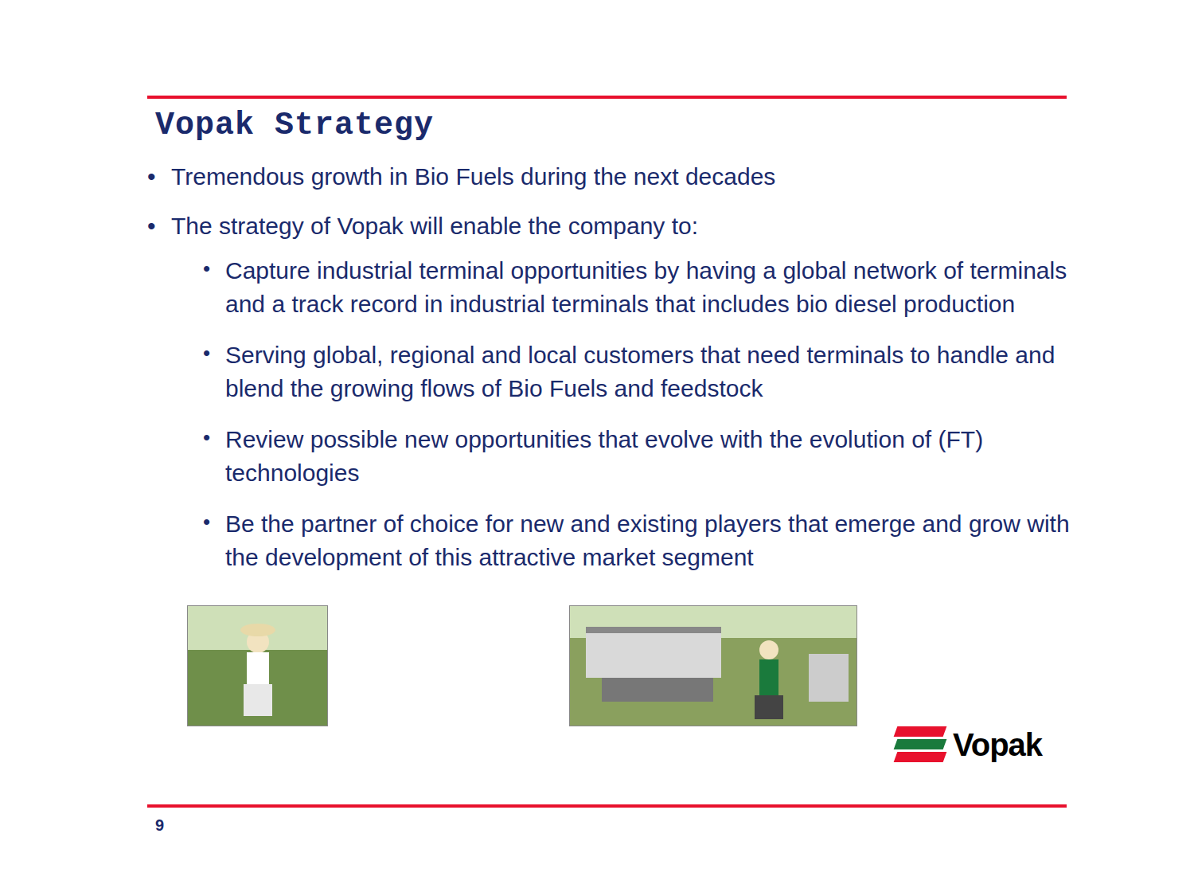Vopak Strategy
Tremendous growth in Bio Fuels during the next decades
The strategy of Vopak will enable the company to:
Capture industrial terminal opportunities by having a global network of terminals and a track record in industrial terminals that includes bio diesel production
Serving global, regional and local customers that need terminals to handle and blend the growing flows of Bio Fuels and feedstock
Review possible new opportunities that evolve with the evolution of (FT) technologies
Be the partner of choice for new and existing players that emerge and grow with the development of this attractive market segment
Vopak
9